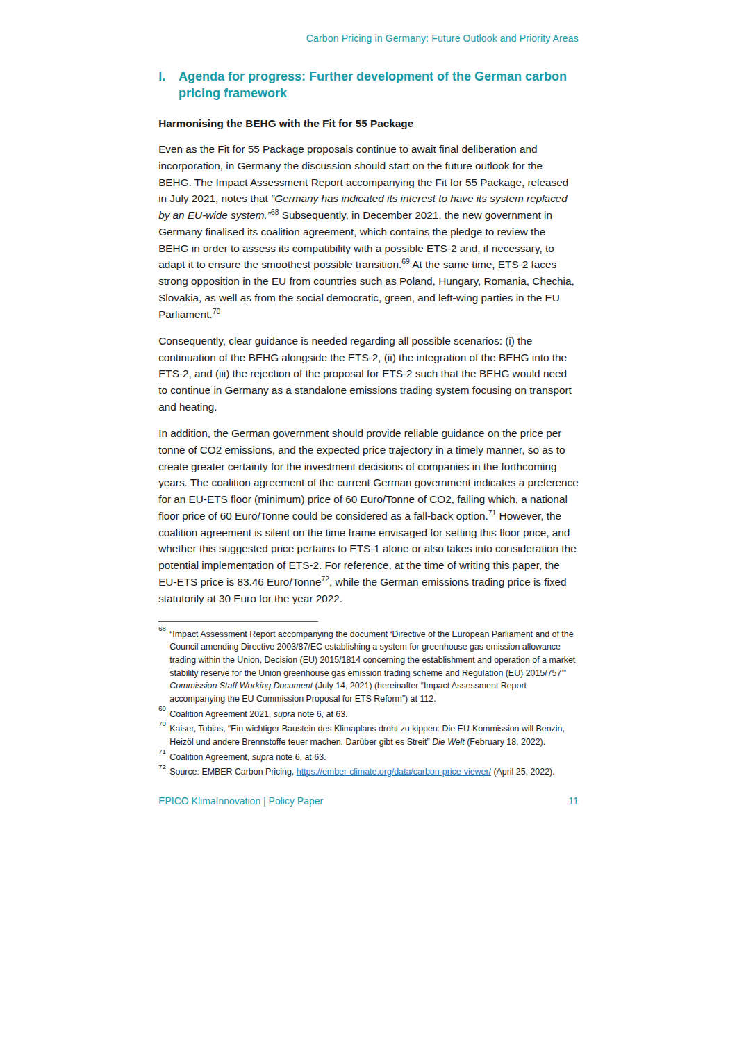Carbon Pricing in Germany: Future Outlook and Priority Areas
I. Agenda for progress: Further development of the German carbon pricing framework
Harmonising the BEHG with the Fit for 55 Package
Even as the Fit for 55 Package proposals continue to await final deliberation and incorporation, in Germany the discussion should start on the future outlook for the BEHG. The Impact Assessment Report accompanying the Fit for 55 Package, released in July 2021, notes that “Germany has indicated its interest to have its system replaced by an EU-wide system.”68 Subsequently, in December 2021, the new government in Germany finalised its coalition agreement, which contains the pledge to review the BEHG in order to assess its compatibility with a possible ETS-2 and, if necessary, to adapt it to ensure the smoothest possible transition.69 At the same time, ETS-2 faces strong opposition in the EU from countries such as Poland, Hungary, Romania, Chechia, Slovakia, as well as from the social democratic, green, and left-wing parties in the EU Parliament.70
Consequently, clear guidance is needed regarding all possible scenarios: (i) the continuation of the BEHG alongside the ETS-2, (ii) the integration of the BEHG into the ETS-2, and (iii) the rejection of the proposal for ETS-2 such that the BEHG would need to continue in Germany as a standalone emissions trading system focusing on transport and heating.
In addition, the German government should provide reliable guidance on the price per tonne of CO2 emissions, and the expected price trajectory in a timely manner, so as to create greater certainty for the investment decisions of companies in the forthcoming years. The coalition agreement of the current German government indicates a preference for an EU-ETS floor (minimum) price of 60 Euro/Tonne of CO2, failing which, a national floor price of 60 Euro/Tonne could be considered as a fall-back option.71 However, the coalition agreement is silent on the time frame envisaged for setting this floor price, and whether this suggested price pertains to ETS-1 alone or also takes into consideration the potential implementation of ETS-2. For reference, at the time of writing this paper, the EU-ETS price is 83.46 Euro/Tonne72, while the German emissions trading price is fixed statutorily at 30 Euro for the year 2022.
68 “Impact Assessment Report accompanying the document ‘Directive of the European Parliament and of the Council amending Directive 2003/87/EC establishing a system for greenhouse gas emission allowance trading within the Union, Decision (EU) 2015/1814 concerning the establishment and operation of a market stability reserve for the Union greenhouse gas emission trading scheme and Regulation (EU) 2015/757’” Commission Staff Working Document (July 14, 2021) (hereinafter “Impact Assessment Report accompanying the EU Commission Proposal for ETS Reform”) at 112.
69 Coalition Agreement 2021, supra note 6, at 63.
70 Kaiser, Tobias, “Ein wichtiger Baustein des Klimaplans droht zu kippen: Die EU-Kommission will Benzin, Heizöl und andere Brennstoffe teuer machen. Darüber gibt es Streit” Die Welt (February 18, 2022).
71 Coalition Agreement, supra note 6, at 63.
72 Source: EMBER Carbon Pricing, https://ember-climate.org/data/carbon-price-viewer/ (April 25, 2022).
EPICO KlimaInnovation | Policy Paper 11